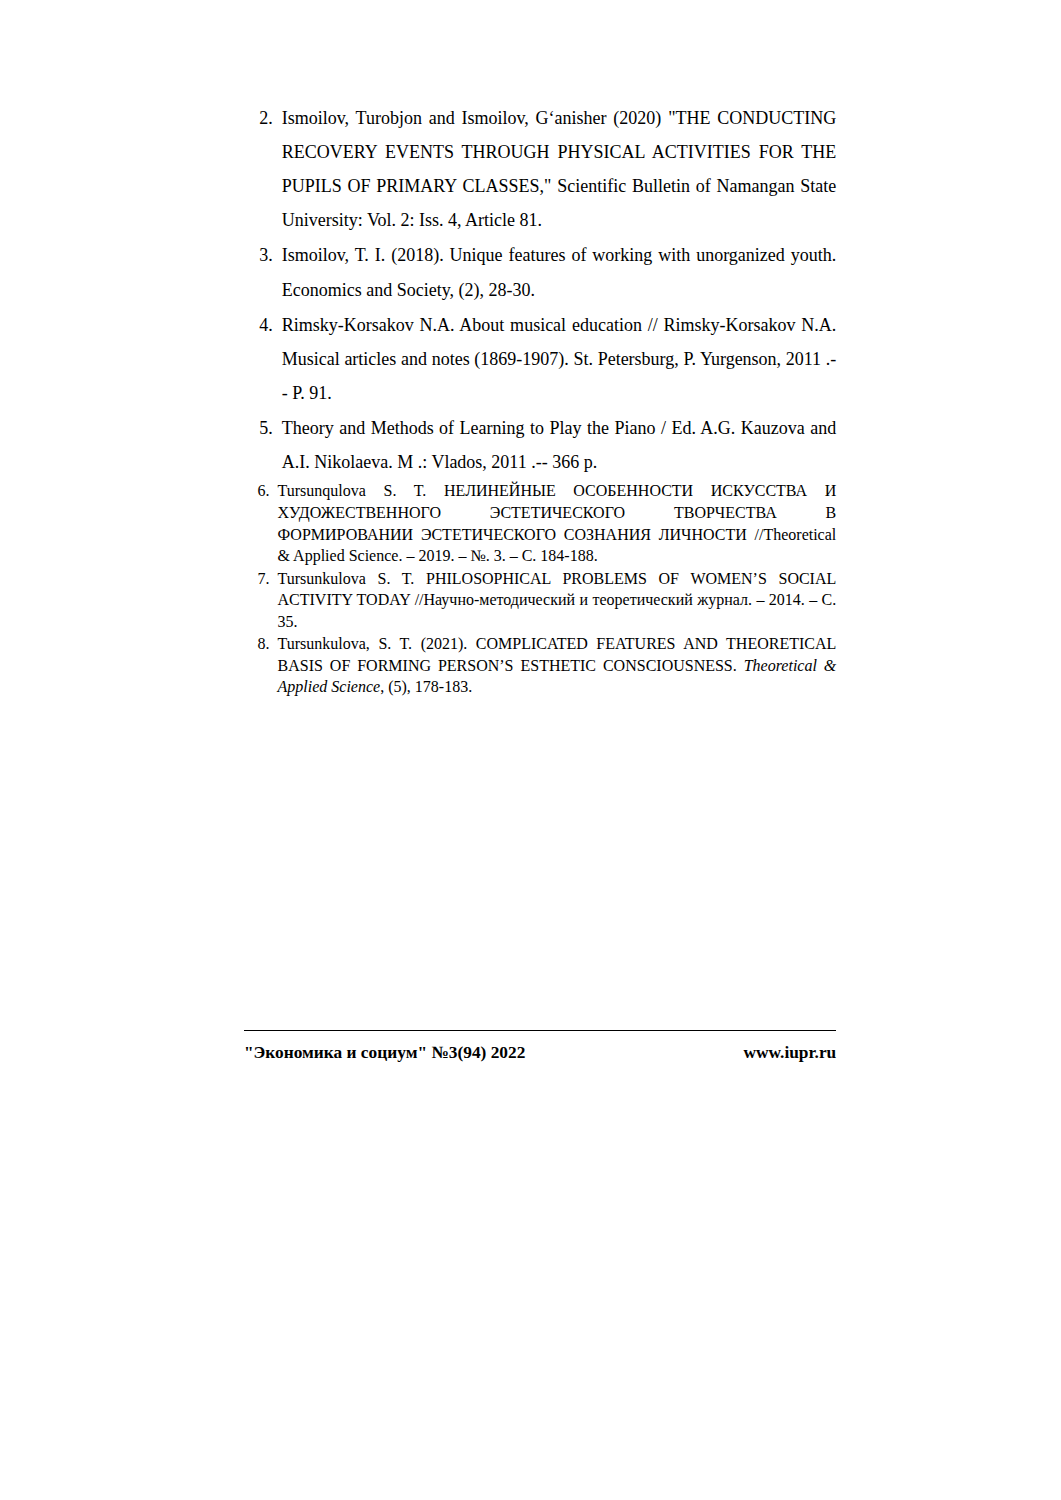2. Ismoilov, Turobjon and Ismoilov, G‘anisher (2020) "THE CONDUCTING RECOVERY EVENTS THROUGH PHYSICAL ACTIVITIES FOR THE PUPILS OF PRIMARY CLASSES," Scientific Bulletin of Namangan State University: Vol. 2: Iss. 4, Article 81.
3. Ismoilov, T. I. (2018). Unique features of working with unorganized youth. Economics and Society, (2), 28-30.
4. Rimsky-Korsakov N.A. About musical education // Rimsky-Korsakov N.A. Musical articles and notes (1869-1907). St. Petersburg, P. Yurgenson, 2011 .-- P. 91.
5. Theory and Methods of Learning to Play the Piano / Ed. A.G. Kauzova and A.I. Nikolaeva. M .: Vlados, 2011 .-- 366 p.
6. Tursunqulova S. T. НЕЛИНЕЙНЫЕ ОСОБЕННОСТИ ИСКУССТВА И ХУДОЖЕСТВЕННОГО ЭСТЕТИЧЕСКОГО ТВОРЧЕСТВА В ФОРМИРОВАНИИ ЭСТЕТИЧЕСКОГО СОЗНАНИЯ ЛИЧНОСТИ //Theoretical & Applied Science. – 2019. – №. 3. – С. 184-188.
7. Tursunkulova S. T. PHILOSOPHICAL PROBLEMS OF WOMEN’S SOCIAL ACTIVITY TODAY //Научно-методический и теоретический журнал. – 2014. – С. 35.
8. Tursunkulova, S. T. (2021). COMPLICATED FEATURES AND THEORETICAL BASIS OF FORMING PERSON’S ESTHETIC CONSCIOUSNESS. Theoretical & Applied Science, (5), 178-183.
"Экономика и социум" №3(94) 2022 www.iupr.ru